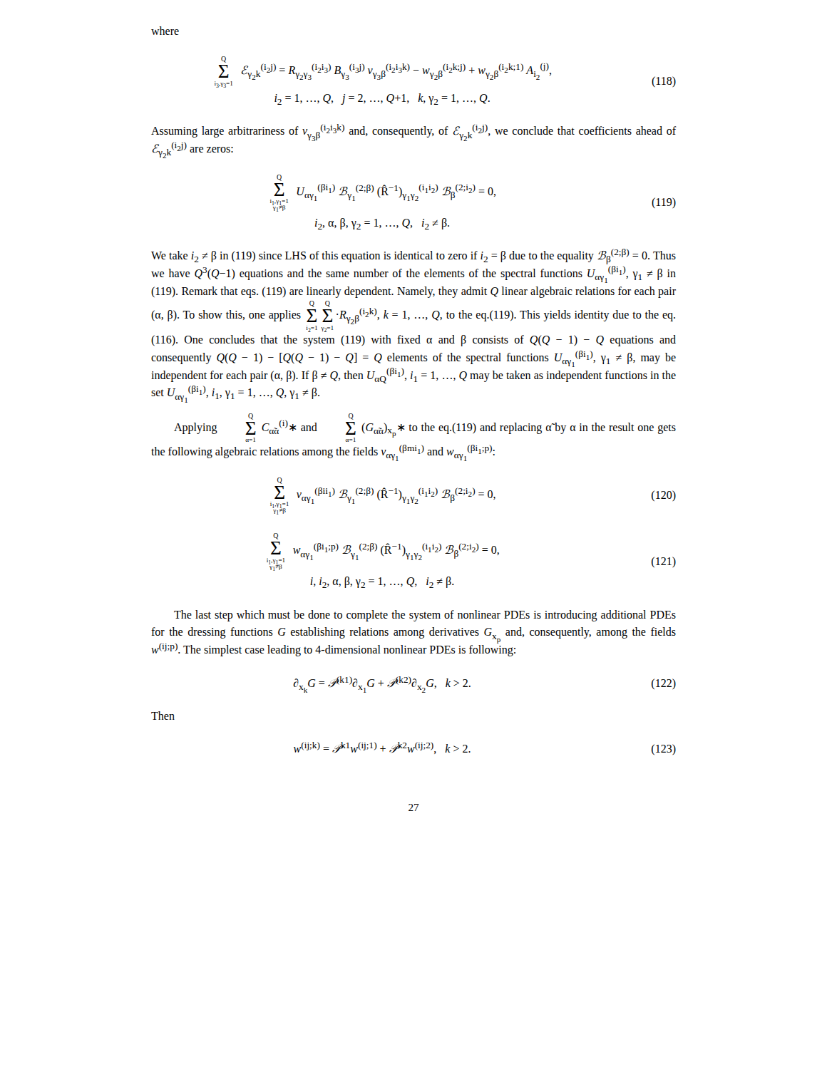where
QΣi3,γ3=1 ℰγ2k(i2j) = Rγ2γ3(i2i3) Bγ3(i3j) vγ3β(i2i3k) − wγ2β(i2k;j) + wγ2β(i2k;1) Ai2(j),
i2 = 1, …, Q, j = 2, …, Q+1, k, γ2 = 1, …, Q.
(118)
Assuming large arbitrariness of vγ3β(i2i3k) and, consequently, of ℰγ2k(i2j), we conclude that coefficients ahead of ℰγ2k(i2j) are zeros:
QΣi1,γ1=1
γ1≠β Uαγ1(βi1) ℬγ1(2;β) (R̂−1)γ1γ2(i1i2) ℬβ(2;i2) = 0,
i2, α, β, γ2 = 1, …, Q, i2 ≠ β.
(119)
We take i2 ≠ β in (119) since LHS of this equation is identical to zero if i2 = β due to the equality ℬβ(2;β) = 0. Thus we have Q3(Q−1) equations and the same number of the elements of the spectral functions Uαγ1(βi1), γ1 ≠ β in (119). Remark that eqs. (119) are linearly dependent. Namely, they admit Q linear algebraic relations for each pair (α, β). To show this, one applies QΣi2=1 QΣγ2=1·Rγ2β(i2k), k = 1, …, Q, to the eq.(119). This yields identity due to the eq.(116). One concludes that the system (119) with fixed α and β consists of Q(Q − 1) − Q equations and consequently Q(Q − 1) − [Q(Q − 1) − Q] = Q elements of the spectral functions Uαγ1(βi1), γ1 ≠ β, may be independent for each pair (α, β). If β ≠ Q, then UαQ(βi1), i1 = 1, …, Q may be taken as independent functions in the set Uαγ1(βi1), i1, γ1 = 1, …, Q, γ1 ≠ β.
Applying QΣα=1 Cα̃α(i)∗ and QΣα=1 (Gα̃α)xp∗ to the eq.(119) and replacing α̃ by α in the result one gets the following algebraic relations among the fields vαγ1(βmi1) and wαγ1(βi1;p):
QΣi1,γ1=1
γ1≠β vαγ1(βii1) ℬγ1(2;β) (R̂−1)γ1γ2(i1i2) ℬβ(2;i2) = 0,
(120)
QΣi1,γ1=1
γ1≠β wαγ1(βi1;p) ℬγ1(2;β) (R̂−1)γ1γ2(i1i2) ℬβ(2;i2) = 0,
i, i2, α, β, γ2 = 1, …, Q, i2 ≠ β.
(121)
The last step which must be done to complete the system of nonlinear PDEs is introducing additional PDEs for the dressing functions G establishing relations among derivatives Gxp and, consequently, among the fields w(ij;p). The simplest case leading to 4-dimensional nonlinear PDEs is following:
∂xkG = 𝒫(k1)∂x1G + 𝒫(k2)∂x2G, k > 2.
(122)
Then
w(ij;k) = 𝒫k1w(ij;1) + 𝒫k2w(ij;2), k > 2.
(123)
27